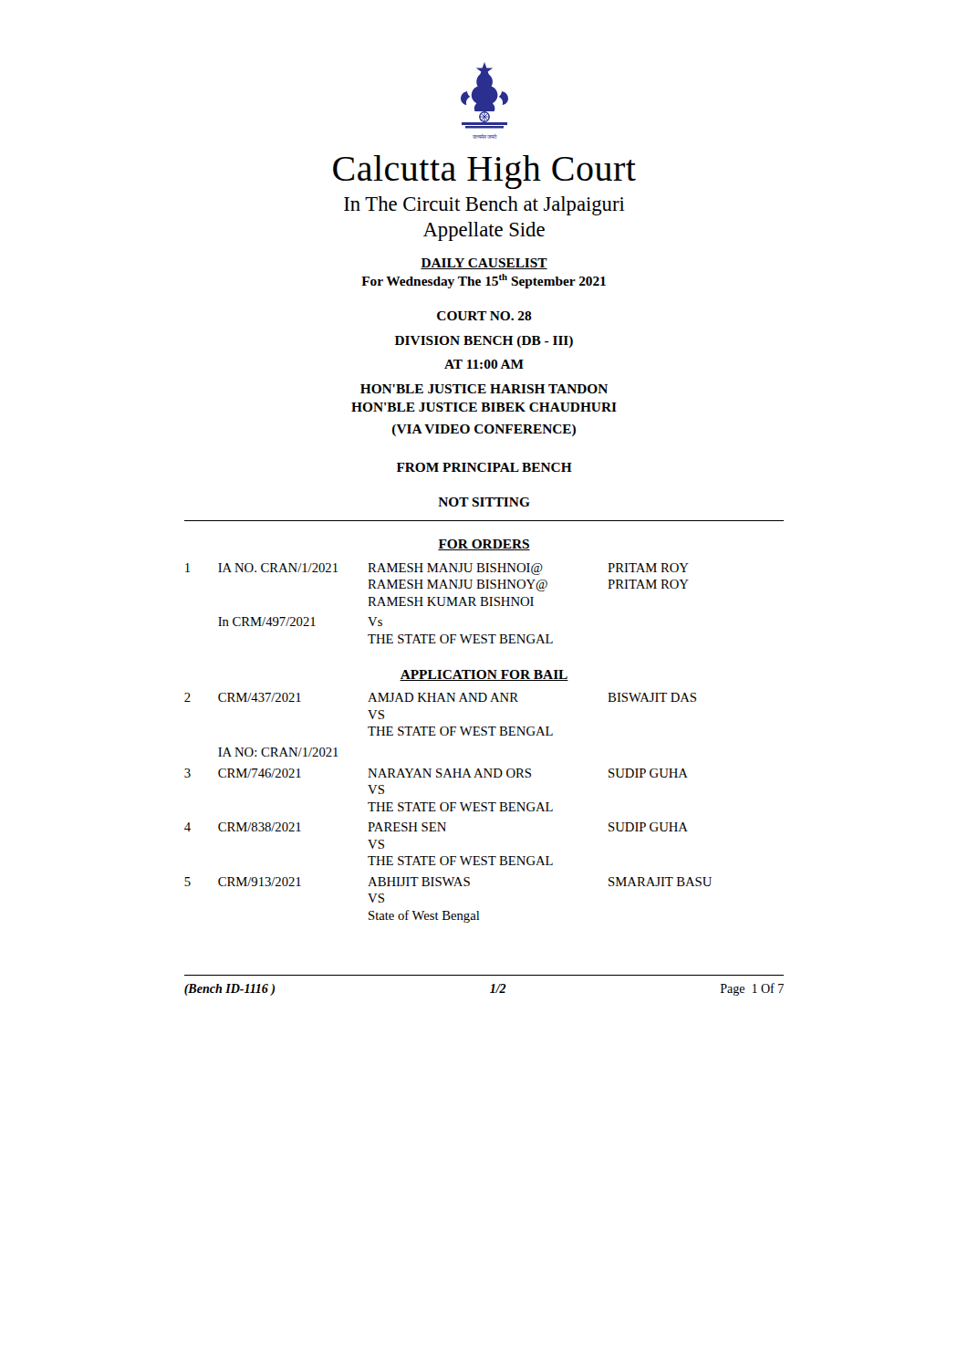सत्यमेव जयते
Calcutta High Court
In The Circuit Bench at Jalpaiguri
Appellate Side
DAILY CAUSELIST
For Wednesday The 15th September 2021
COURT NO. 28
DIVISION BENCH (DB - III)
AT 11:00 AM
HON'BLE JUSTICE HARISH TANDON
HON'BLE JUSTICE BIBEK CHAUDHURI
(VIA VIDEO CONFERENCE)
FROM PRINCIPAL BENCH
NOT SITTING
FOR ORDERS
| 1 | IA NO. CRAN/1/2021 | RAMESH MANJU BISHNOI@ RAMESH MANJU BISHNOY@ RAMESH KUMAR BISHNOI | PRITAM ROY PRITAM ROY |
| | In CRM/497/2021 | Vs THE STATE OF WEST BENGAL | |
APPLICATION FOR BAIL
| 2 | CRM/437/2021 | AMJAD KHAN AND ANR VS THE STATE OF WEST BENGAL | BISWAJIT DAS |
| | IA NO: CRAN/1/2021 |
| 3 | CRM/746/2021 | NARAYAN SAHA AND ORS VS THE STATE OF WEST BENGAL | SUDIP GUHA |
| 4 | CRM/838/2021 | PARESH SEN VS THE STATE OF WEST BENGAL | SUDIP GUHA |
| 5 | CRM/913/2021 | ABHIJIT BISWAS VS State of West Bengal | SMARAJIT BASU |
(Bench ID-1116 )
1/2
Page 1 Of 7